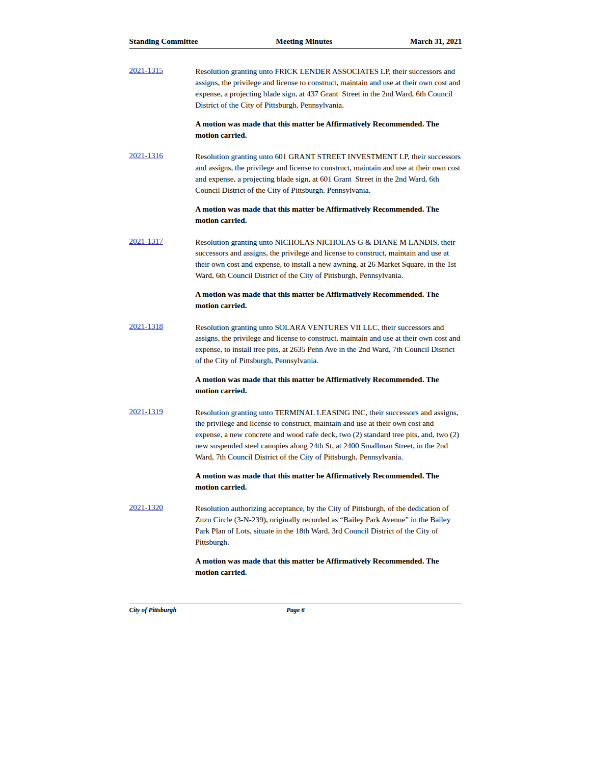Standing Committee
Meeting Minutes
March 31, 2021
2021-1315
Resolution granting unto FRICK LENDER ASSOCIATES LP, their successors and assigns, the privilege and license to construct, maintain and use at their own cost and expense, a projecting blade sign, at 437 Grant Street in the 2nd Ward, 6th Council District of the City of Pittsburgh, Pennsylvania.
A motion was made that this matter be Affirmatively Recommended. The motion carried.
2021-1316
Resolution granting unto 601 GRANT STREET INVESTMENT LP, their successors and assigns, the privilege and license to construct, maintain and use at their own cost and expense, a projecting blade sign, at 601 Grant Street in the 2nd Ward, 6th Council District of the City of Pittsburgh, Pennsylvania.
A motion was made that this matter be Affirmatively Recommended. The motion carried.
2021-1317
Resolution granting unto NICHOLAS NICHOLAS G & DIANE M LANDIS, their successors and assigns, the privilege and license to construct, maintain and use at their own cost and expense, to install a new awning, at 26 Market Square, in the 1st Ward, 6th Council District of the City of Pittsburgh, Pennsylvania.
A motion was made that this matter be Affirmatively Recommended. The motion carried.
2021-1318
Resolution granting unto SOLARA VENTURES VII LLC, their successors and assigns, the privilege and license to construct, maintain and use at their own cost and expense, to install tree pits, at 2635 Penn Ave in the 2nd Ward, 7th Council District of the City of Pittsburgh, Pennsylvania.
A motion was made that this matter be Affirmatively Recommended. The motion carried.
2021-1319
Resolution granting unto TERMINAL LEASING INC, their successors and assigns, the privilege and license to construct, maintain and use at their own cost and expense, a new concrete and wood cafe deck, two (2) standard tree pits, and, two (2) new suspended steel canopies along 24th St, at 2400 Smallman Street, in the 2nd Ward, 7th Council District of the City of Pittsburgh, Pennsylvania.
A motion was made that this matter be Affirmatively Recommended. The motion carried.
2021-1320
Resolution authorizing acceptance, by the City of Pittsburgh, of the dedication of Zuzu Circle (3-N-239), originally recorded as “Bailey Park Avenue” in the Bailey Park Plan of Lots, situate in the 18th Ward, 3rd Council District of the City of Pittsburgh.
A motion was made that this matter be Affirmatively Recommended. The motion carried.
City of Pittsburgh
Page 6